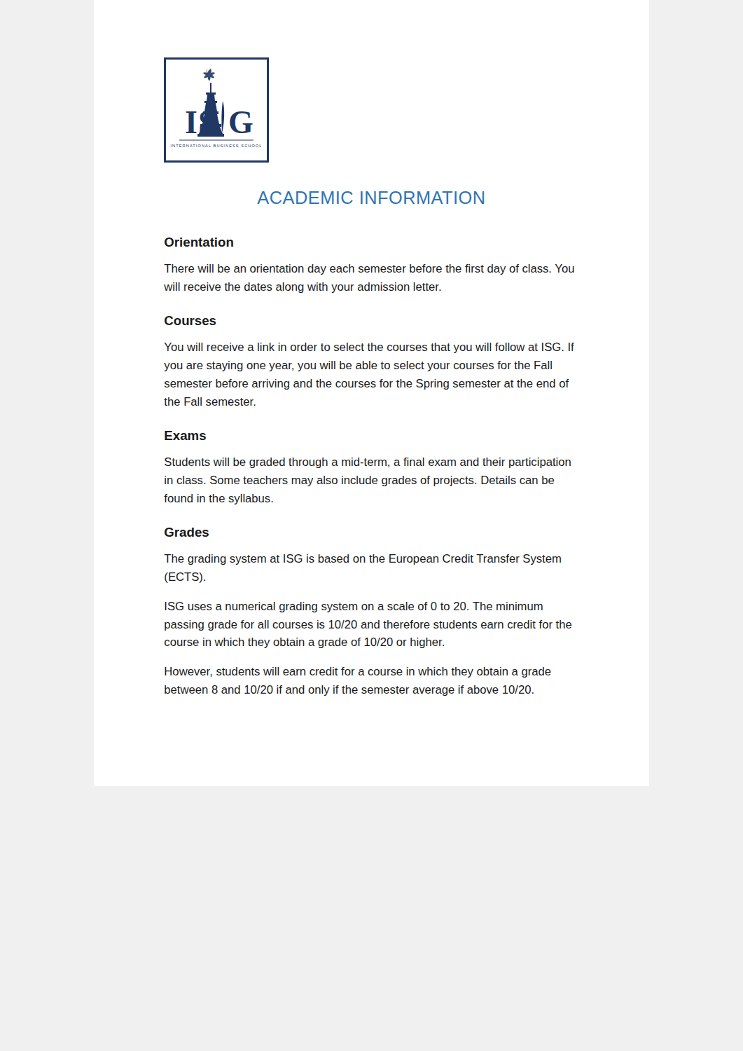IS G INTERNATIONAL BUSINESS SCHOOL
ACADEMIC INFORMATION
Orientation
There will be an orientation day each semester before the first day of class. You will receive the dates along with your admission letter.
Courses
You will receive a link in order to select the courses that you will follow at ISG. If you are staying one year, you will be able to select your courses for the Fall semester before arriving and the courses for the Spring semester at the end of the Fall semester.
Exams
Students will be graded through a mid-term, a final exam and their participation in class. Some teachers may also include grades of projects. Details can be found in the syllabus.
Grades
The grading system at ISG is based on the European Credit Transfer System (ECTS).
ISG uses a numerical grading system on a scale of 0 to 20. The minimum passing grade for all courses is 10/20 and therefore students earn credit for the course in which they obtain a grade of 10/20 or higher.
However, students will earn credit for a course in which they obtain a grade between 8 and 10/20 if and only if the semester average if above 10/20.